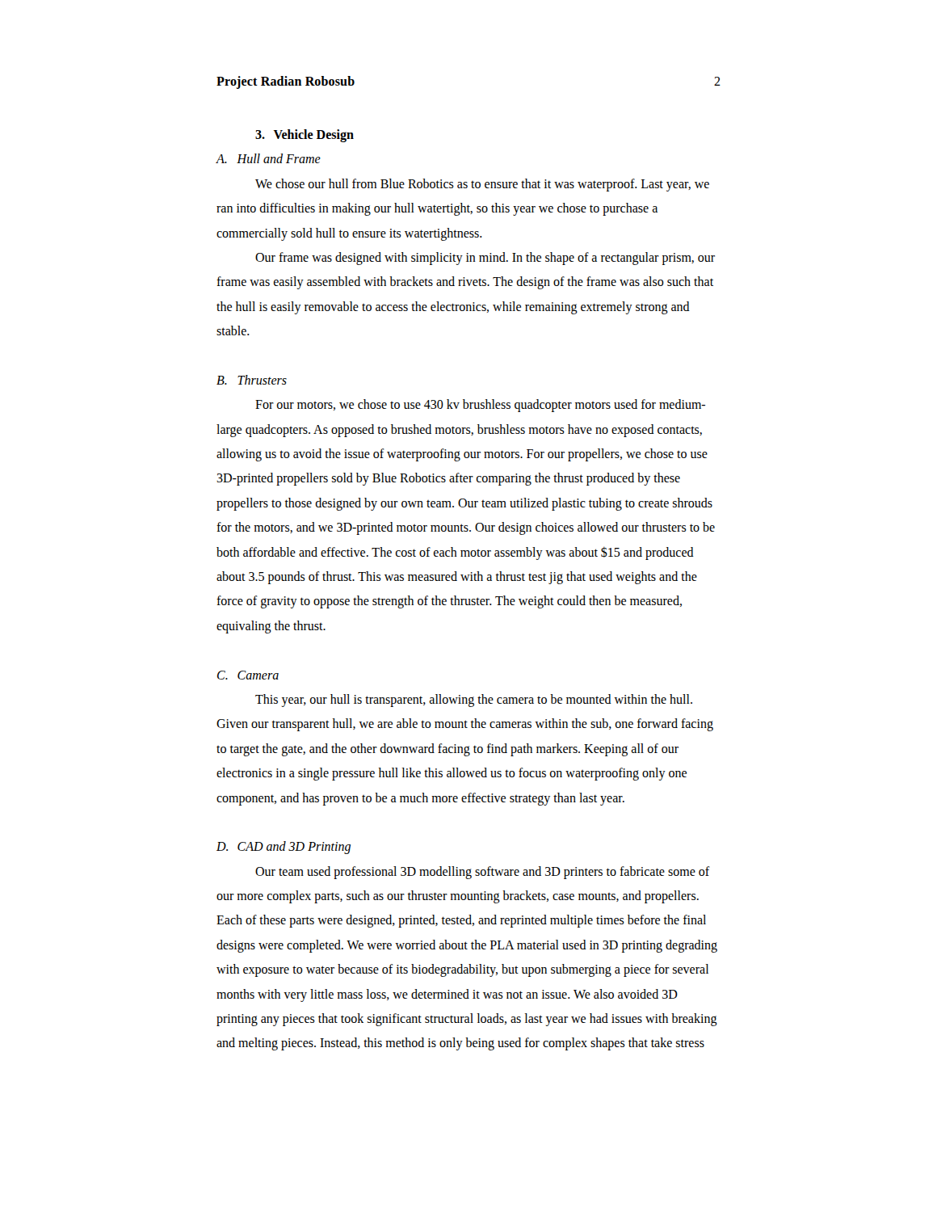Project Radian Robosub 2
3. Vehicle Design
A. Hull and Frame
We chose our hull from Blue Robotics as to ensure that it was waterproof. Last year, we ran into difficulties in making our hull watertight, so this year we chose to purchase a commercially sold hull to ensure its watertightness.
Our frame was designed with simplicity in mind. In the shape of a rectangular prism, our frame was easily assembled with brackets and rivets. The design of the frame was also such that the hull is easily removable to access the electronics, while remaining extremely strong and stable.
B. Thrusters
For our motors, we chose to use 430 kv brushless quadcopter motors used for medium-large quadcopters. As opposed to brushed motors, brushless motors have no exposed contacts, allowing us to avoid the issue of waterproofing our motors. For our propellers, we chose to use 3D-printed propellers sold by Blue Robotics after comparing the thrust produced by these propellers to those designed by our own team. Our team utilized plastic tubing to create shrouds for the motors, and we 3D-printed motor mounts. Our design choices allowed our thrusters to be both affordable and effective. The cost of each motor assembly was about $15 and produced about 3.5 pounds of thrust. This was measured with a thrust test jig that used weights and the force of gravity to oppose the strength of the thruster. The weight could then be measured, equivaling the thrust.
C. Camera
This year, our hull is transparent, allowing the camera to be mounted within the hull. Given our transparent hull, we are able to mount the cameras within the sub, one forward facing to target the gate, and the other downward facing to find path markers. Keeping all of our electronics in a single pressure hull like this allowed us to focus on waterproofing only one component, and has proven to be a much more effective strategy than last year.
D. CAD and 3D Printing
Our team used professional 3D modelling software and 3D printers to fabricate some of our more complex parts, such as our thruster mounting brackets, case mounts, and propellers. Each of these parts were designed, printed, tested, and reprinted multiple times before the final designs were completed. We were worried about the PLA material used in 3D printing degrading with exposure to water because of its biodegradability, but upon submerging a piece for several months with very little mass loss, we determined it was not an issue. We also avoided 3D printing any pieces that took significant structural loads, as last year we had issues with breaking and melting pieces. Instead, this method is only being used for complex shapes that take stress